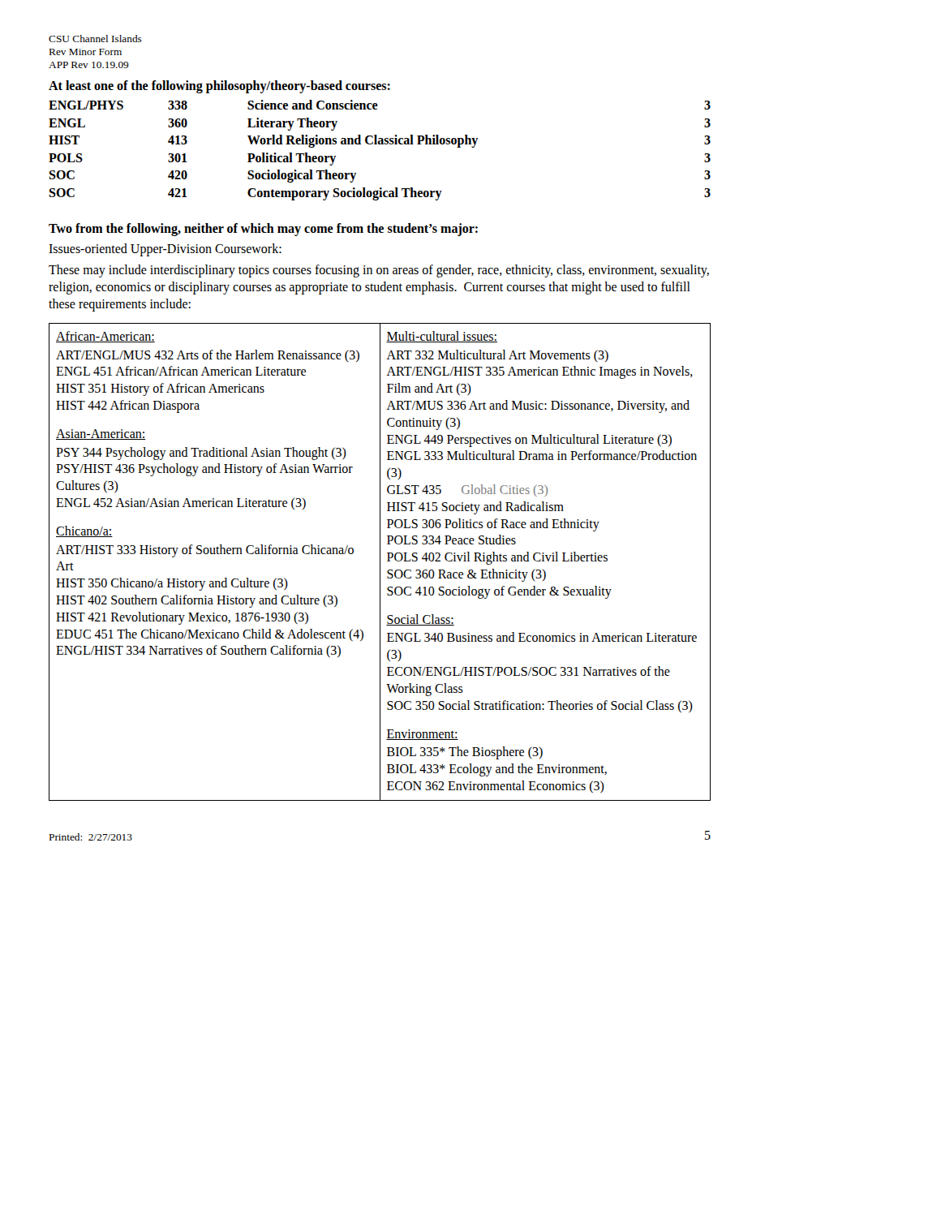CSU Channel Islands
Rev Minor Form
APP Rev 10.19.09
At least one of the following philosophy/theory-based courses:
| ENGL/PHYS | 338 | Science and Conscience | 3 |
| ENGL | 360 | Literary Theory | 3 |
| HIST | 413 | World Religions and Classical Philosophy | 3 |
| POLS | 301 | Political Theory | 3 |
| SOC | 420 | Sociological Theory | 3 |
| SOC | 421 | Contemporary Sociological Theory | 3 |
Two from the following, neither of which may come from the student’s major:
Issues-oriented Upper-Division Coursework:
These may include interdisciplinary topics courses focusing in on areas of gender, race, ethnicity, class, environment, sexuality, religion, economics or disciplinary courses as appropriate to student emphasis. Current courses that might be used to fulfill these requirements include:
| African-American: ART/ENGL/MUS 432 Arts of the Harlem Renaissance (3) ENGL 451 African/African American Literature HIST 351 History of African Americans HIST 442 African Diaspora Asian-American: PSY 344 Psychology and Traditional Asian Thought (3) PSY/HIST 436 Psychology and History of Asian Warrior Cultures (3) ENGL 452 Asian/Asian American Literature (3) Chicano/a: ART/HIST 333 History of Southern California Chicana/o Art HIST 350 Chicano/a History and Culture (3) HIST 402 Southern California History and Culture (3) HIST 421 Revolutionary Mexico, 1876-1930 (3) EDUC 451 The Chicano/Mexicano Child & Adolescent (4) ENGL/HIST 334 Narratives of Southern California (3) | Multi-cultural issues: ART 332 Multicultural Art Movements (3) ART/ENGL/HIST 335 American Ethnic Images in Novels, Film and Art (3) ART/MUS 336 Art and Music: Dissonance, Diversity, and Continuity (3) ENGL 449 Perspectives on Multicultural Literature (3) ENGL 333 Multicultural Drama in Performance/Production (3) GLST 435 Global Cities (3) HIST 415 Society and Radicalism POLS 306 Politics of Race and Ethnicity POLS 334 Peace Studies POLS 402 Civil Rights and Civil Liberties SOC 360 Race & Ethnicity (3) SOC 410 Sociology of Gender & Sexuality Social Class: ENGL 340 Business and Economics in American Literature (3) ECON/ENGL/HIST/POLS/SOC 331 Narratives of the Working Class SOC 350 Social Stratification: Theories of Social Class (3) Environment: BIOL 335* The Biosphere (3) BIOL 433* Ecology and the Environment, ECON 362 Environmental Economics (3) |
Printed: 2/27/2013 5